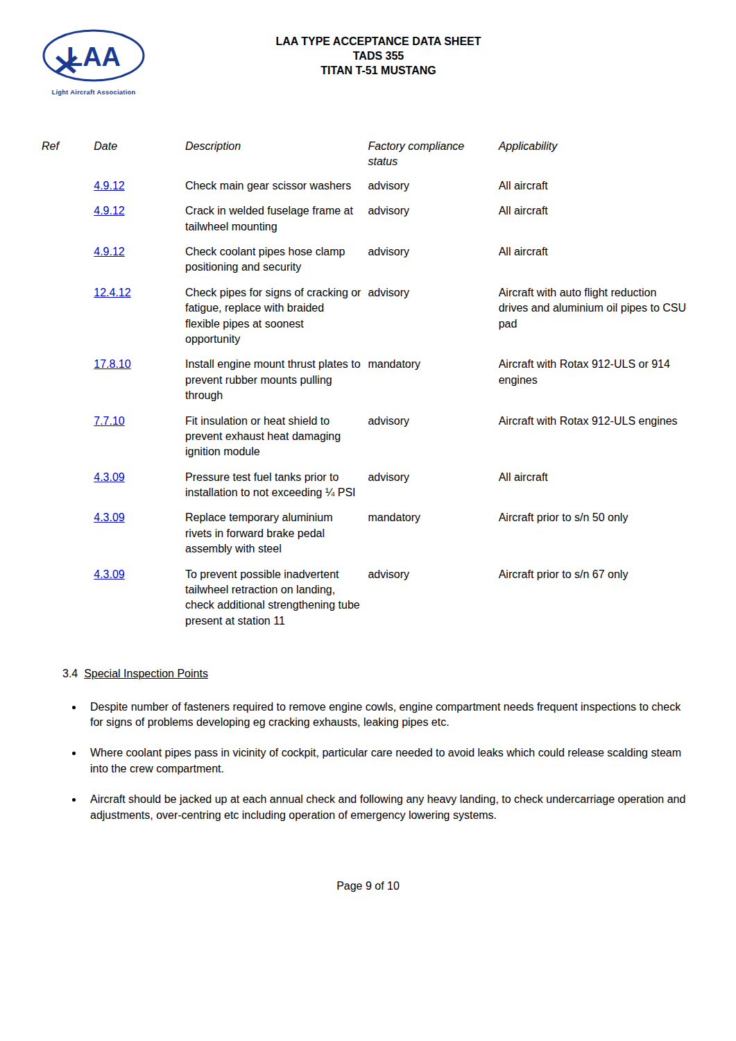LAA
Light Aircraft Association
LAA TYPE ACCEPTANCE DATA SHEET
TADS 355
TITAN T-51 MUSTANG
| Ref | Date | Description | Factory compliance status | Applicability |
| --- | --- | --- | --- | --- |
| | 4.9.12 | Check main gear scissor washers | advisory | All aircraft |
| | 4.9.12 | Crack in welded fuselage frame at tailwheel mounting | advisory | All aircraft |
| | 4.9.12 | Check coolant pipes hose clamp positioning and security | advisory | All aircraft |
| | 12.4.12 | Check pipes for signs of cracking or fatigue, replace with braided flexible pipes at soonest opportunity | advisory | Aircraft with auto flight reduction drives and aluminium oil pipes to CSU pad |
| | 17.8.10 | Install engine mount thrust plates to prevent rubber mounts pulling through | mandatory | Aircraft with Rotax 912-ULS or 914 engines |
| | 7.7.10 | Fit insulation or heat shield to prevent exhaust heat damaging ignition module | advisory | Aircraft with Rotax 912-ULS engines |
| | 4.3.09 | Pressure test fuel tanks prior to installation to not exceeding ¼ PSI | advisory | All aircraft |
| | 4.3.09 | Replace temporary aluminium rivets in forward brake pedal assembly with steel | mandatory | Aircraft prior to s/n 50 only |
| | 4.3.09 | To prevent possible inadvertent tailwheel retraction on landing, check additional strengthening tube present at station 11 | advisory | Aircraft prior to s/n 67 only |
3.4 Special Inspection Points
Despite number of fasteners required to remove engine cowls, engine compartment needs frequent inspections to check for signs of problems developing eg cracking exhausts, leaking pipes etc.
Where coolant pipes pass in vicinity of cockpit, particular care needed to avoid leaks which could release scalding steam into the crew compartment.
Aircraft should be jacked up at each annual check and following any heavy landing, to check undercarriage operation and adjustments, over-centring etc including operation of emergency lowering systems.
Page 9 of 10